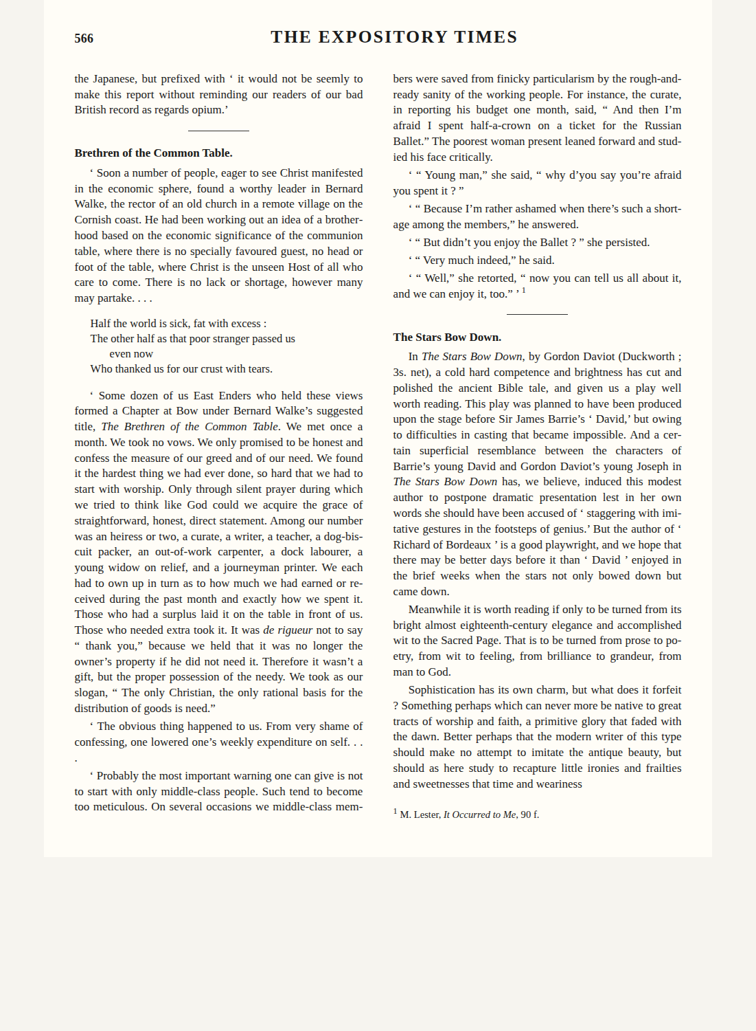566
The Expository Times
the Japanese, but prefixed with ‘ it would not be seemly to make this report without reminding our readers of our bad British record as regards opium.’
Brethren of the Common Table.
‘ Soon a number of people, eager to see Christ manifested in the economic sphere, found a worthy leader in Bernard Walke, the rector of an old church in a remote village on the Cornish coast. He had been working out an idea of a brotherhood based on the economic significance of the communion table, where there is no specially favoured guest, no head or foot of the table, where Christ is the unseen Host of all who care to come. There is no lack or shortage, however many may partake. . . .
Half the world is sick, fat with excess :
The other half as that poor stranger passed us
even now
Who thanked us for our crust with tears.
‘ Some dozen of us East Enders who held these views formed a Chapter at Bow under Bernard Walke’s suggested title, The Brethren of the Common Table. We met once a month. We took no vows. We only promised to be honest and confess the measure of our greed and of our need. We found it the hardest thing we had ever done, so hard that we had to start with worship. Only through silent prayer during which we tried to think like God could we acquire the grace of straightforward, honest, direct statement. Among our number was an heiress or two, a curate, a writer, a teacher, a dog-biscuit packer, an out-of-work carpenter, a dock labourer, a young widow on relief, and a journeyman printer. We each had to own up in turn as to how much we had earned or received during the past month and exactly how we spent it. Those who had a surplus laid it on the table in front of us. Those who needed extra took it. It was de rigueur not to say “ thank you,” because we held that it was no longer the owner’s property if he did not need it. Therefore it wasn’t a gift, but the proper possession of the needy. We took as our slogan, “ The only Christian, the only rational basis for the distribution of goods is need.”
‘ The obvious thing happened to us. From very shame of confessing, one lowered one’s weekly expenditure on self. . . .
‘ Probably the most important warning one can give is not to start with only middle-class people. Such tend to become too meticulous. On several occasions we middle-class members were saved from finicky particularism by the rough-and-ready sanity of the working people. For instance, the curate, in reporting his budget one month, said, “ And then I’m afraid I spent half-a-crown on a ticket for the Russian Ballet.” The poorest woman present leaned forward and studied his face critically.
‘ “ Young man,” she said, “ why d’you say you’re afraid you spent it ? ”
‘ “ Because I’m rather ashamed when there’s such a shortage among the members,” he answered.
‘ “ But didn’t you enjoy the Ballet ? ” she persisted.
‘ “ Very much indeed,” he said.
‘ “ Well,” she retorted, “ now you can tell us all about it, and we can enjoy it, too.” ’ 1
The Stars Bow Down.
In The Stars Bow Down, by Gordon Daviot (Duckworth ; 3s. net), a cold hard competence and brightness has cut and polished the ancient Bible tale, and given us a play well worth reading. This play was planned to have been produced upon the stage before Sir James Barrie’s ‘ David,’ but owing to difficulties in casting that became impossible. And a certain superficial resemblance between the characters of Barrie’s young David and Gordon Daviot’s young Joseph in The Stars Bow Down has, we believe, induced this modest author to postpone dramatic presentation lest in her own words she should have been accused of ‘ staggering with imitative gestures in the footsteps of genius.’ But the author of ‘ Richard of Bordeaux ’ is a good playwright, and we hope that there may be better days before it than ‘ David ’ enjoyed in the brief weeks when the stars not only bowed down but came down.
Meanwhile it is worth reading if only to be turned from its bright almost eighteenth-century elegance and accomplished wit to the Sacred Page. That is to be turned from prose to poetry, from wit to feeling, from brilliance to grandeur, from man to God.
Sophistication has its own charm, but what does it forfeit ? Something perhaps which can never more be native to great tracts of worship and faith, a primitive glory that faded with the dawn. Better perhaps that the modern writer of this type should make no attempt to imitate the antique beauty, but should as here study to recapture little ironies and frailties and sweetnesses that time and weariness
1 M. Lester, It Occurred to Me, 90 f.